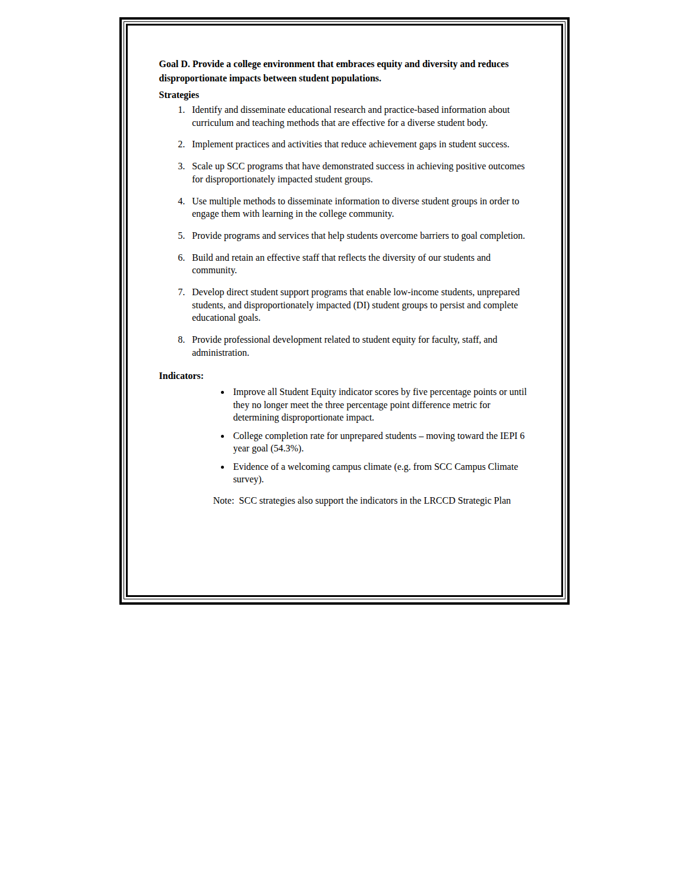Goal D. Provide a college environment that embraces equity and diversity and reduces disproportionate impacts between student populations.
Strategies
Identify and disseminate educational research and practice-based information about curriculum and teaching methods that are effective for a diverse student body.
Implement practices and activities that reduce achievement gaps in student success.
Scale up SCC programs that have demonstrated success in achieving positive outcomes for disproportionately impacted student groups.
Use multiple methods to disseminate information to diverse student groups in order to engage them with learning in the college community.
Provide programs and services that help students overcome barriers to goal completion.
Build and retain an effective staff that reflects the diversity of our students and community.
Develop direct student support programs that enable low-income students, unprepared students, and disproportionately impacted (DI) student groups to persist and complete educational goals.
Provide professional development related to student equity for faculty, staff, and administration.
Indicators:
Improve all Student Equity indicator scores by five percentage points or until they no longer meet the three percentage point difference metric for determining disproportionate impact.
College completion rate for unprepared students – moving toward the IEPI 6 year goal (54.3%).
Evidence of a welcoming campus climate (e.g. from SCC Campus Climate survey).
Note: SCC strategies also support the indicators in the LRCCD Strategic Plan